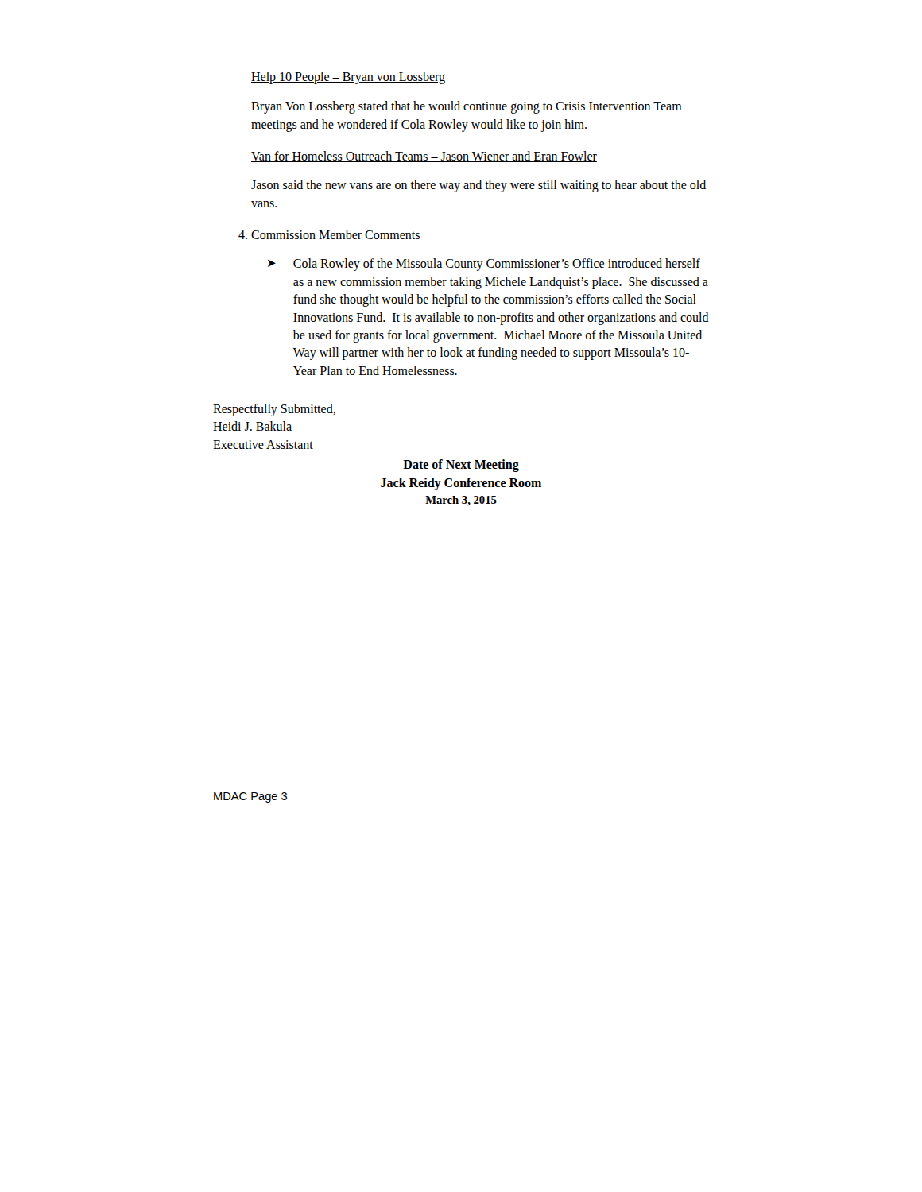Help 10 People – Bryan von Lossberg
Bryan Von Lossberg stated that he would continue going to Crisis Intervention Team meetings and he wondered if Cola Rowley would like to join him.
Van for Homeless Outreach Teams – Jason Wiener and Eran Fowler
Jason said the new vans are on there way and they were still waiting to hear about the old vans.
Commission Member Comments
Cola Rowley of the Missoula County Commissioner’s Office introduced herself as a new commission member taking Michele Landquist’s place. She discussed a fund she thought would be helpful to the commission’s efforts called the Social Innovations Fund. It is available to non-profits and other organizations and could be used for grants for local government. Michael Moore of the Missoula United Way will partner with her to look at funding needed to support Missoula’s 10-Year Plan to End Homelessness.
Respectfully Submitted,
Heidi J. Bakula
Executive Assistant
Date of Next Meeting
Jack Reidy Conference Room
March 3, 2015
MDAC Page 3